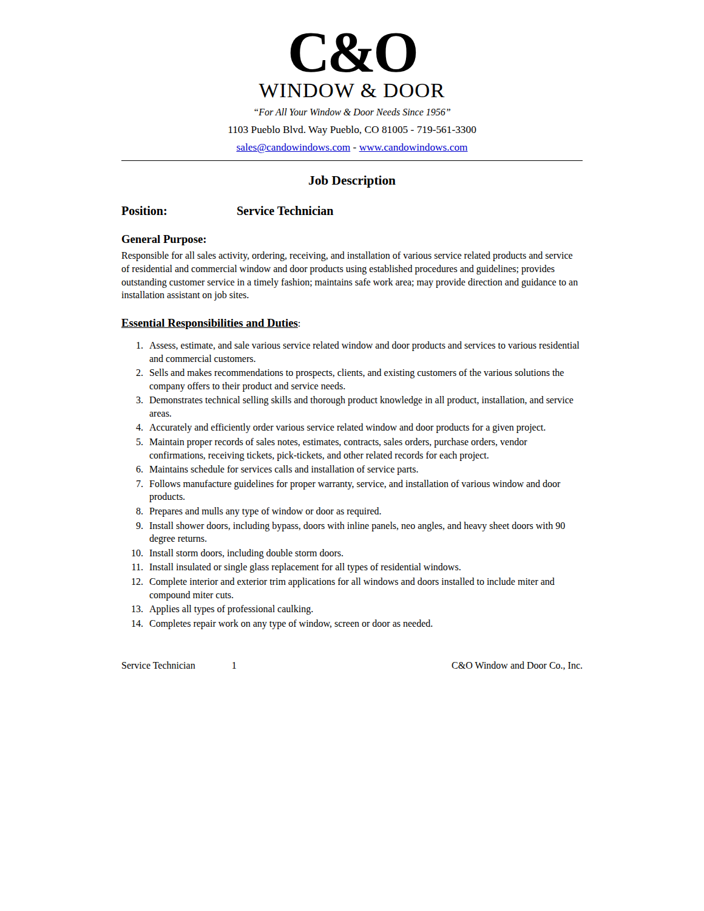C&O
WINDOW & DOOR
“For All Your Window & Door Needs Since 1956”
1103 Pueblo Blvd. Way Pueblo, CO 81005 - 719-561-3300
sales@candowindows.com - www.candowindows.com
Job Description
Position: Service Technician
General Purpose:
Responsible for all sales activity, ordering, receiving, and installation of various service related products and service of residential and commercial window and door products using established procedures and guidelines; provides outstanding customer service in a timely fashion; maintains safe work area; may provide direction and guidance to an installation assistant on job sites.
Essential Responsibilities and Duties
:
Assess, estimate, and sale various service related window and door products and services to various residential and commercial customers.
Sells and makes recommendations to prospects, clients, and existing customers of the various solutions the company offers to their product and service needs.
Demonstrates technical selling skills and thorough product knowledge in all product, installation, and service areas.
Accurately and efficiently order various service related window and door products for a given project.
Maintain proper records of sales notes, estimates, contracts, sales orders, purchase orders, vendor confirmations, receiving tickets, pick-tickets, and other related records for each project.
Maintains schedule for services calls and installation of service parts.
Follows manufacture guidelines for proper warranty, service, and installation of various window and door products.
Prepares and mulls any type of window or door as required.
Install shower doors, including bypass, doors with inline panels, neo angles, and heavy sheet doors with 90 degree returns.
Install storm doors, including double storm doors.
Install insulated or single glass replacement for all types of residential windows.
Complete interior and exterior trim applications for all windows and doors installed to include miter and compound miter cuts.
Applies all types of professional caulking.
Completes repair work on any type of window, screen or door as needed.
Service Technician
1
C&O Window and Door Co., Inc.